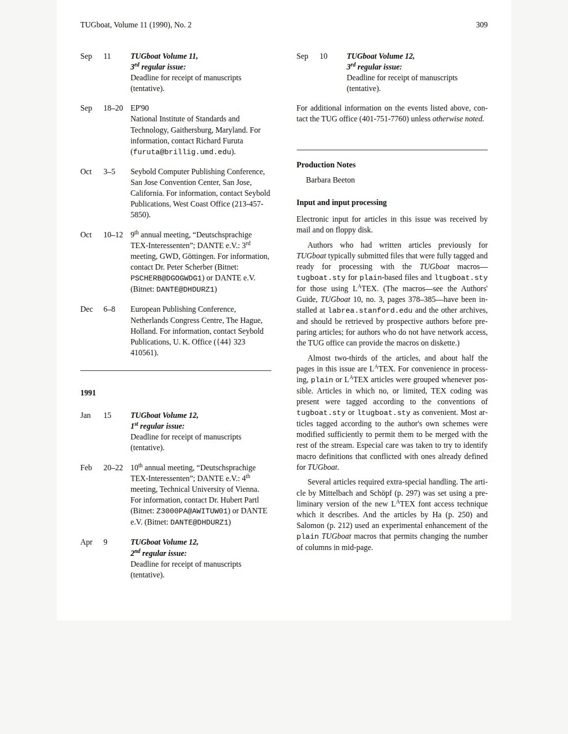TUGboat, Volume 11 (1990), No. 2
309
Sep
11
TUGboat Volume 11,
3rd regular issue:
Deadline for receipt of manuscripts (tentative).
Sep
18–20
EP'90
National Institute of Standards and Technology, Gaithersburg, Maryland. For information, contact Richard Furuta (furuta@brillig.umd.edu).
Oct
3–5
Seybold Computer Publishing Conference, San Jose Convention Center, San Jose, California. For information, contact Seybold Publications, West Coast Office (213-457-5850).
Oct
10–12
9th annual meeting, “Deutschsprachige TEX-Interessenten”; DANTE e.V.: 3rd meeting, GWD, Göttingen. For information, contact Dr. Peter Scherber (Bitnet: PSCHERB@DGOGWDG1) or DANTE e.V. (Bitnet: DANTE@DHDURZ1)
Dec
6–8
European Publishing Conference, Netherlands Congress Centre, The Hague, Holland. For information, contact Seybold Publications, U. K. Office ({44} 323 410561).
1991
Jan
15
TUGboat Volume 12,
1st regular issue:
Deadline for receipt of manuscripts (tentative).
Feb
20–22
10th annual meeting, “Deutschsprachige TEX-Interessenten”; DANTE e.V.: 4th meeting, Technical University of Vienna. For information, contact Dr. Hubert Partl (Bitnet: Z3000PA@AWITUW01) or DANTE e.V. (Bitnet: DANTE@DHDURZ1)
Apr
9
TUGboat Volume 12,
2nd regular issue:
Deadline for receipt of manuscripts (tentative).
Sep
10
TUGboat Volume 12,
3rd regular issue:
Deadline for receipt of manuscripts (tentative).
For additional information on the events listed above, contact the TUG office (401-751-7760) unless otherwise noted.
Production Notes
Barbara Beeton
Input and input processing
Electronic input for articles in this issue was received by mail and on floppy disk.
Authors who had written articles previously for TUGboat typically submitted files that were fully tagged and ready for processing with the TUGboat macros—tugboat.sty for plain-based files and ltugboat.sty for those using LATEX. (The macros—see the Authors' Guide, TUGboat 10, no. 3, pages 378–385—have been installed at labrea.stanford.edu and the other archives, and should be retrieved by prospective authors before preparing articles; for authors who do not have network access, the TUG office can provide the macros on diskette.)
Almost two-thirds of the articles, and about half the pages in this issue are LATEX. For convenience in processing, plain or LATEX articles were grouped whenever possible. Articles in which no, or limited, TEX coding was present were tagged according to the conventions of tugboat.sty or ltugboat.sty as convenient. Most articles tagged according to the author's own schemes were modified sufficiently to permit them to be merged with the rest of the stream. Especial care was taken to try to identify macro definitions that conflicted with ones already defined for TUGboat.
Several articles required extra-special handling. The article by Mittelbach and Schöpf (p. 297) was set using a preliminary version of the new LATEX font access technique which it describes. And the articles by Ha (p. 250) and Salomon (p. 212) used an experimental enhancement of the plain TUGboat macros that permits changing the number of columns in mid-page.